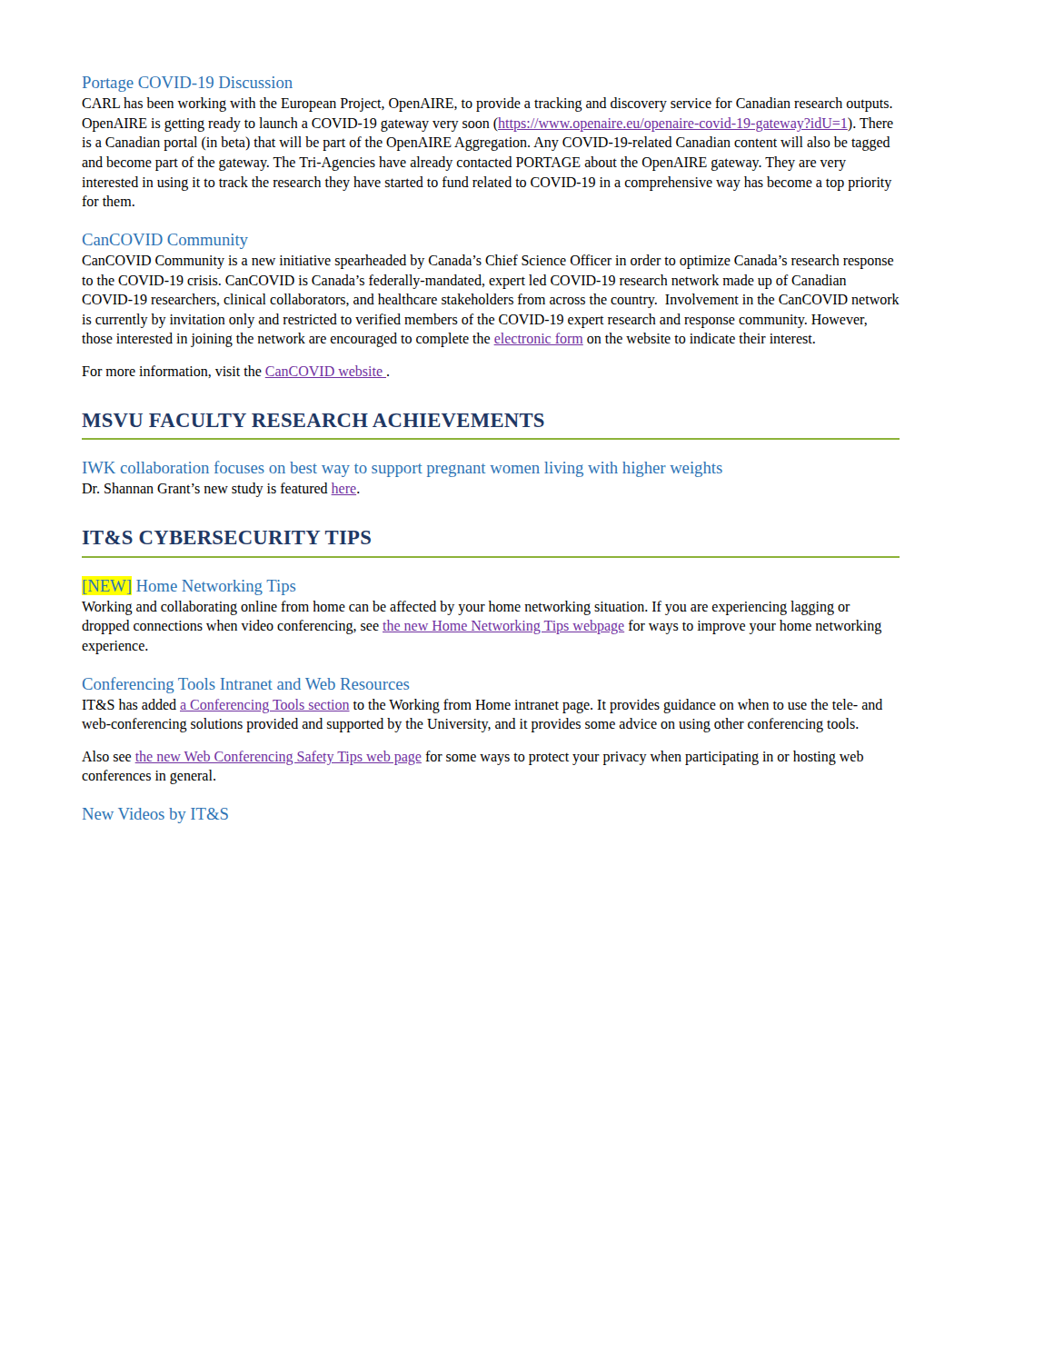Portage COVID-19 Discussion
CARL has been working with the European Project, OpenAIRE, to provide a tracking and discovery service for Canadian research outputs. OpenAIRE is getting ready to launch a COVID-19 gateway very soon (https://www.openaire.eu/openaire-covid-19-gateway?idU=1). There is a Canadian portal (in beta) that will be part of the OpenAIRE Aggregation. Any COVID-19-related Canadian content will also be tagged and become part of the gateway. The Tri-Agencies have already contacted PORTAGE about the OpenAIRE gateway. They are very interested in using it to track the research they have started to fund related to COVID-19 in a comprehensive way has become a top priority for them.
CanCOVID Community
CanCOVID Community is a new initiative spearheaded by Canada’s Chief Science Officer in order to optimize Canada’s research response to the COVID-19 crisis. CanCOVID is Canada’s federally-mandated, expert led COVID-19 research network made up of Canadian COVID-19 researchers, clinical collaborators, and healthcare stakeholders from across the country. Involvement in the CanCOVID network is currently by invitation only and restricted to verified members of the COVID-19 expert research and response community. However, those interested in joining the network are encouraged to complete the electronic form on the website to indicate their interest.
For more information, visit the CanCOVID website .
MSVU FACULTY RESEARCH ACHIEVEMENTS
IWK collaboration focuses on best way to support pregnant women living with higher weights
Dr. Shannan Grant’s new study is featured here.
IT&S CYBERSECURITY TIPS
[NEW] Home Networking Tips
Working and collaborating online from home can be affected by your home networking situation. If you are experiencing lagging or dropped connections when video conferencing, see the new Home Networking Tips webpage for ways to improve your home networking experience.
Conferencing Tools Intranet and Web Resources
IT&S has added a Conferencing Tools section to the Working from Home intranet page. It provides guidance on when to use the tele- and web-conferencing solutions provided and supported by the University, and it provides some advice on using other conferencing tools.
Also see the new Web Conferencing Safety Tips web page for some ways to protect your privacy when participating in or hosting web conferences in general.
New Videos by IT&S